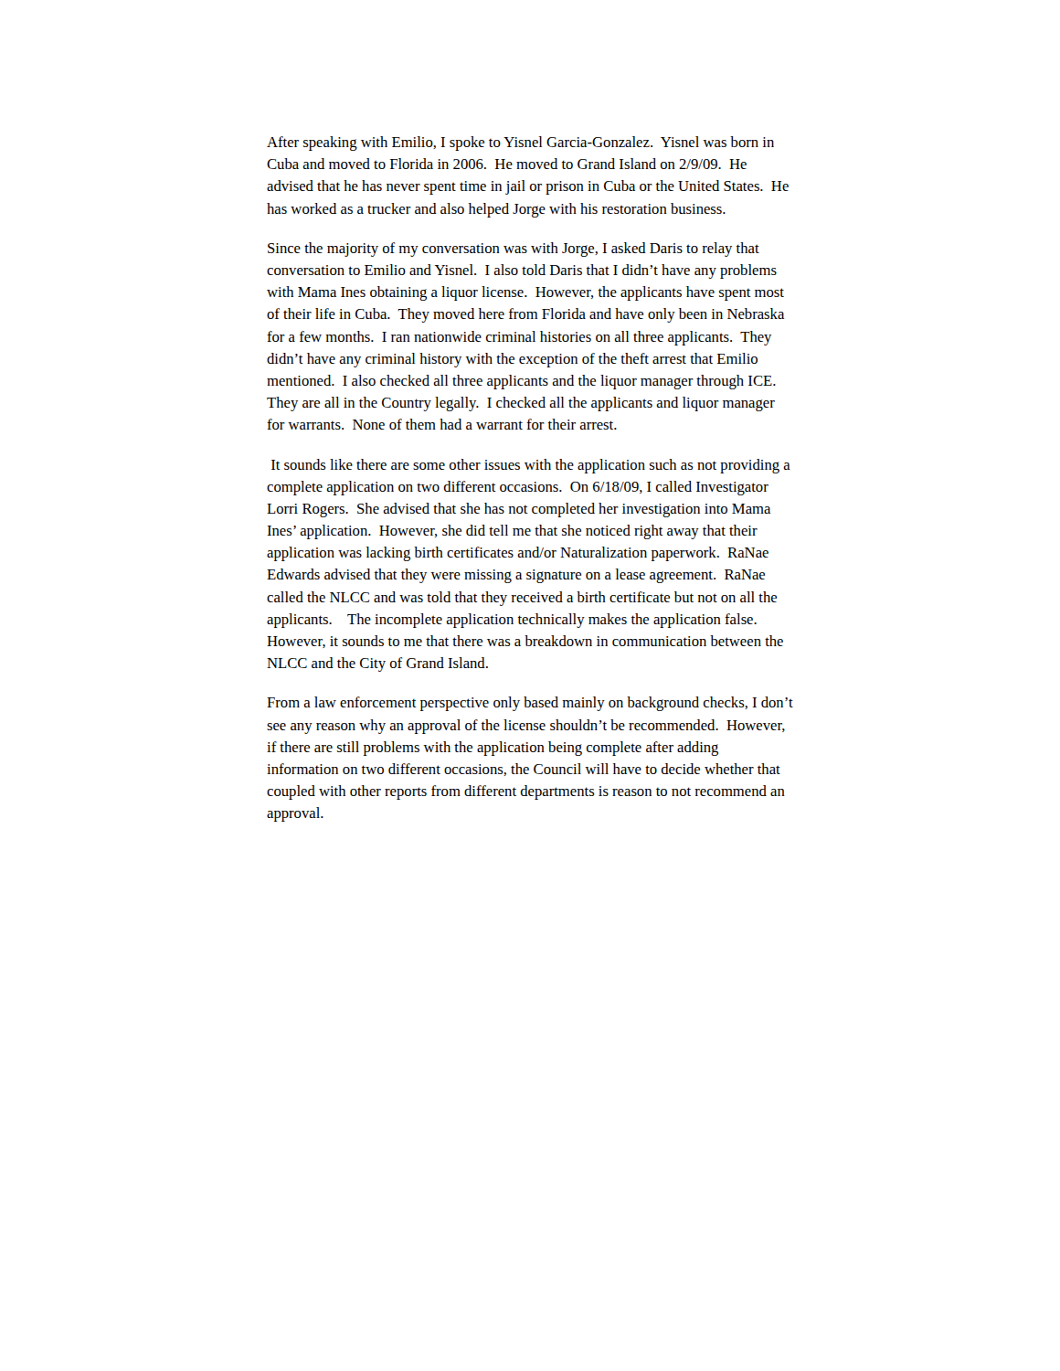After speaking with Emilio, I spoke to Yisnel Garcia-Gonzalez. Yisnel was born in Cuba and moved to Florida in 2006. He moved to Grand Island on 2/9/09. He advised that he has never spent time in jail or prison in Cuba or the United States. He has worked as a trucker and also helped Jorge with his restoration business.
Since the majority of my conversation was with Jorge, I asked Daris to relay that conversation to Emilio and Yisnel. I also told Daris that I didn’t have any problems with Mama Ines obtaining a liquor license. However, the applicants have spent most of their life in Cuba. They moved here from Florida and have only been in Nebraska for a few months. I ran nationwide criminal histories on all three applicants. They didn’t have any criminal history with the exception of the theft arrest that Emilio mentioned. I also checked all three applicants and the liquor manager through ICE. They are all in the Country legally. I checked all the applicants and liquor manager for warrants. None of them had a warrant for their arrest.
It sounds like there are some other issues with the application such as not providing a complete application on two different occasions. On 6/18/09, I called Investigator Lorri Rogers. She advised that she has not completed her investigation into Mama Ines’ application. However, she did tell me that she noticed right away that their application was lacking birth certificates and/or Naturalization paperwork. RaNae Edwards advised that they were missing a signature on a lease agreement. RaNae called the NLCC and was told that they received a birth certificate but not on all the applicants. The incomplete application technically makes the application false. However, it sounds to me that there was a breakdown in communication between the NLCC and the City of Grand Island.
From a law enforcement perspective only based mainly on background checks, I don’t see any reason why an approval of the license shouldn’t be recommended. However, if there are still problems with the application being complete after adding information on two different occasions, the Council will have to decide whether that coupled with other reports from different departments is reason to not recommend an approval.